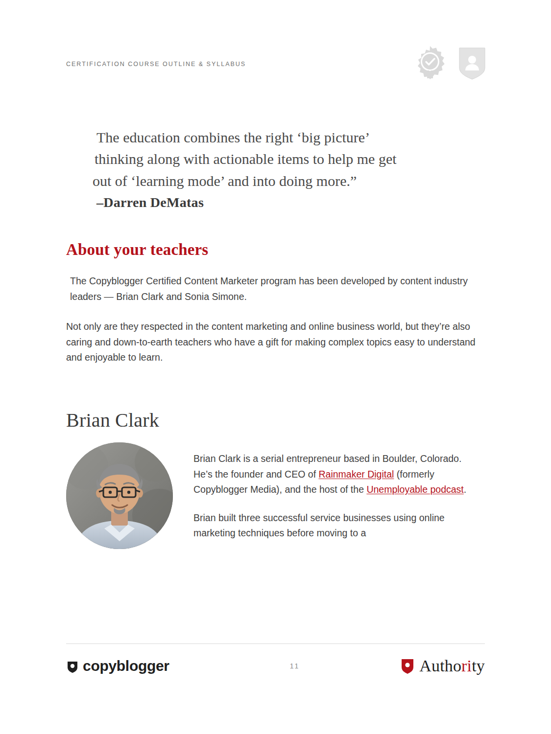Certification Course Outline & Syllabus
The education combines the right ‘big picture’
thinking along with actionable items to help me get
out of ‘learning mode’ and into doing more.”
–Darren DeMatas
About your teachers
The Copyblogger Certified Content Marketer program has been developed by content industry leaders — Brian Clark and Sonia Simone.
Not only are they respected in the content marketing and online business world, but they’re also caring and down-to-earth teachers who have a gift for making complex topics easy to understand and enjoyable to learn.
Brian Clark
Brian Clark is a serial entrepreneur based in Boulder, Colorado. He’s the founder and CEO of Rainmaker Digital (formerly Copyblogger Media), and the host of the Unemployable podcast.
Brian built three successful service businesses using online marketing techniques before moving to a
copyblogger
11
Authority